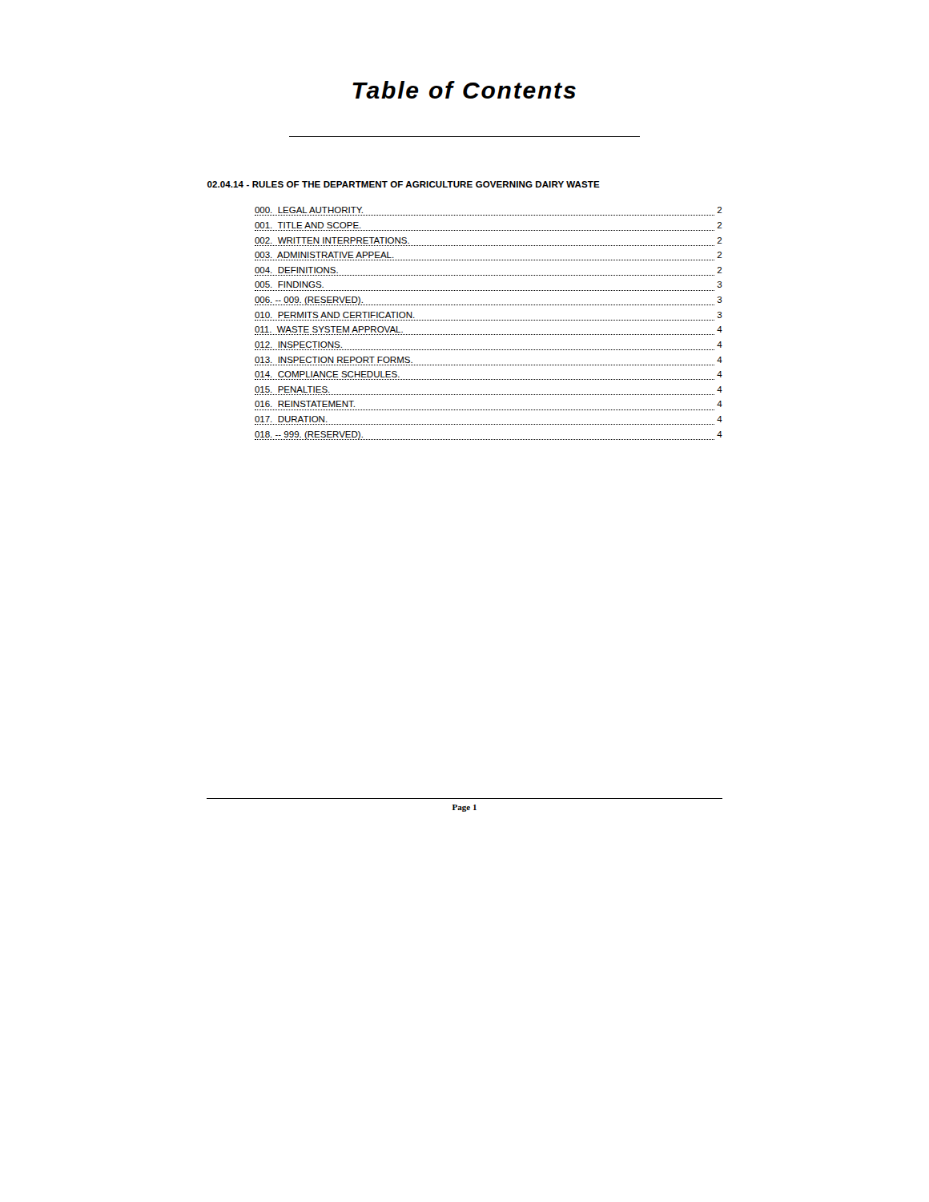Table of Contents
02.04.14 - RULES OF THE DEPARTMENT OF AGRICULTURE GOVERNING DAIRY WASTE
000. LEGAL AUTHORITY. 2
001. TITLE AND SCOPE. 2
002. WRITTEN INTERPRETATIONS. 2
003. ADMINISTRATIVE APPEAL. 2
004. DEFINITIONS. 2
005. FINDINGS. 3
006. -- 009. (RESERVED). 3
010. PERMITS AND CERTIFICATION. 3
011. WASTE SYSTEM APPROVAL. 4
012. INSPECTIONS. 4
013. INSPECTION REPORT FORMS. 4
014. COMPLIANCE SCHEDULES. 4
015. PENALTIES. 4
016. REINSTATEMENT. 4
017. DURATION. 4
018. -- 999. (RESERVED). 4
Page 1